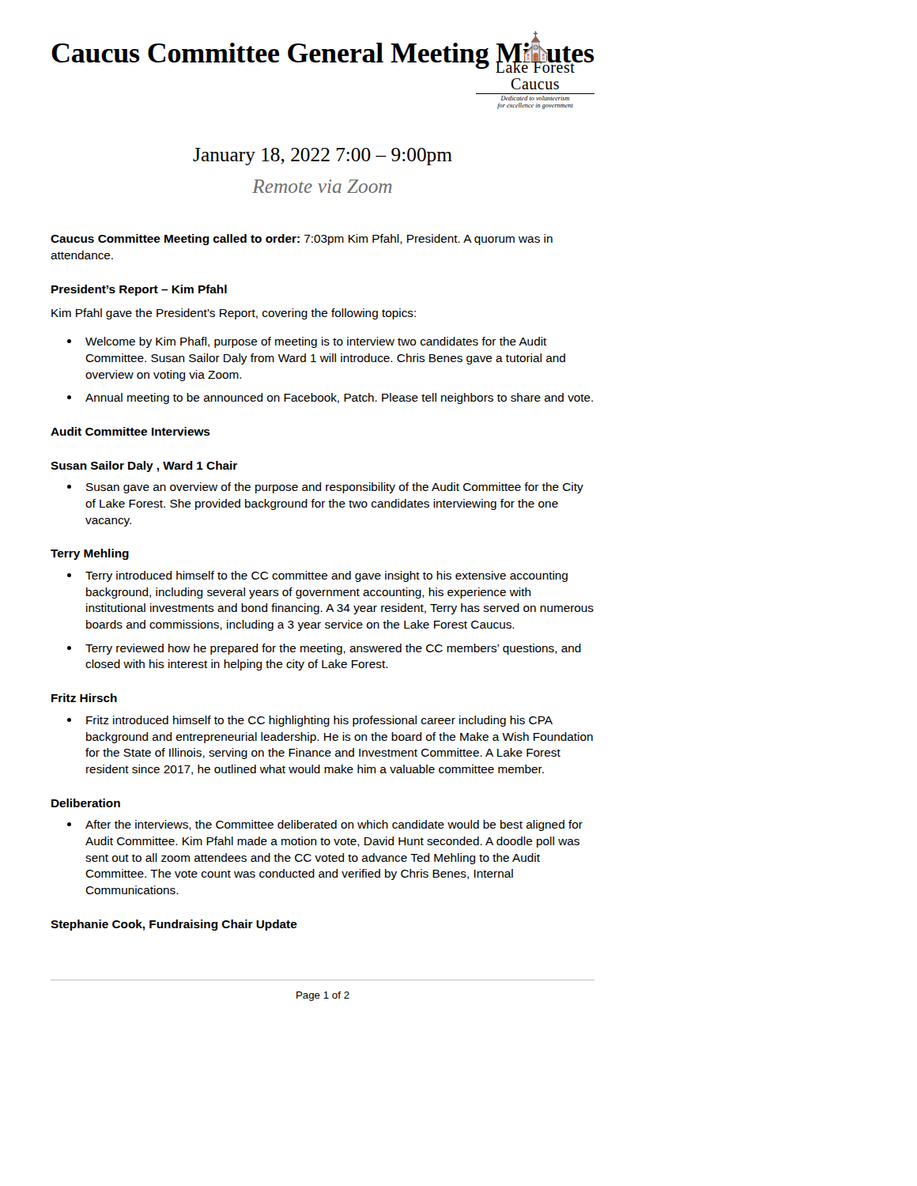Caucus Committee General Meeting Minutes
⛪ Lake Forest Caucus Dedicated to volunteerism
for excellence in government
January 18, 2022 7:00 – 9:00pm
Remote via Zoom
Caucus Committee Meeting called to order: 7:03pm Kim Pfahl, President. A quorum was in attendance.
President’s Report – Kim Pfahl
Kim Pfahl gave the President’s Report, covering the following topics:
Welcome by Kim Phafl, purpose of meeting is to interview two candidates for the Audit Committee. Susan Sailor Daly from Ward 1 will introduce. Chris Benes gave a tutorial and overview on voting via Zoom.
Annual meeting to be announced on Facebook, Patch. Please tell neighbors to share and vote.
Audit Committee Interviews
Susan Sailor Daly , Ward 1 Chair
Susan gave an overview of the purpose and responsibility of the Audit Committee for the City of Lake Forest. She provided background for the two candidates interviewing for the one vacancy.
Terry Mehling
Terry introduced himself to the CC committee and gave insight to his extensive accounting background, including several years of government accounting, his experience with institutional investments and bond financing. A 34 year resident, Terry has served on numerous boards and commissions, including a 3 year service on the Lake Forest Caucus.
Terry reviewed how he prepared for the meeting, answered the CC members’ questions, and closed with his interest in helping the city of Lake Forest.
Fritz Hirsch
Fritz introduced himself to the CC highlighting his professional career including his CPA background and entrepreneurial leadership. He is on the board of the Make a Wish Foundation for the State of Illinois, serving on the Finance and Investment Committee. A Lake Forest resident since 2017, he outlined what would make him a valuable committee member.
Deliberation
After the interviews, the Committee deliberated on which candidate would be best aligned for Audit Committee. Kim Pfahl made a motion to vote, David Hunt seconded. A doodle poll was sent out to all zoom attendees and the CC voted to advance Ted Mehling to the Audit Committee. The vote count was conducted and verified by Chris Benes, Internal Communications.
Stephanie Cook, Fundraising Chair Update
Page 1 of 2